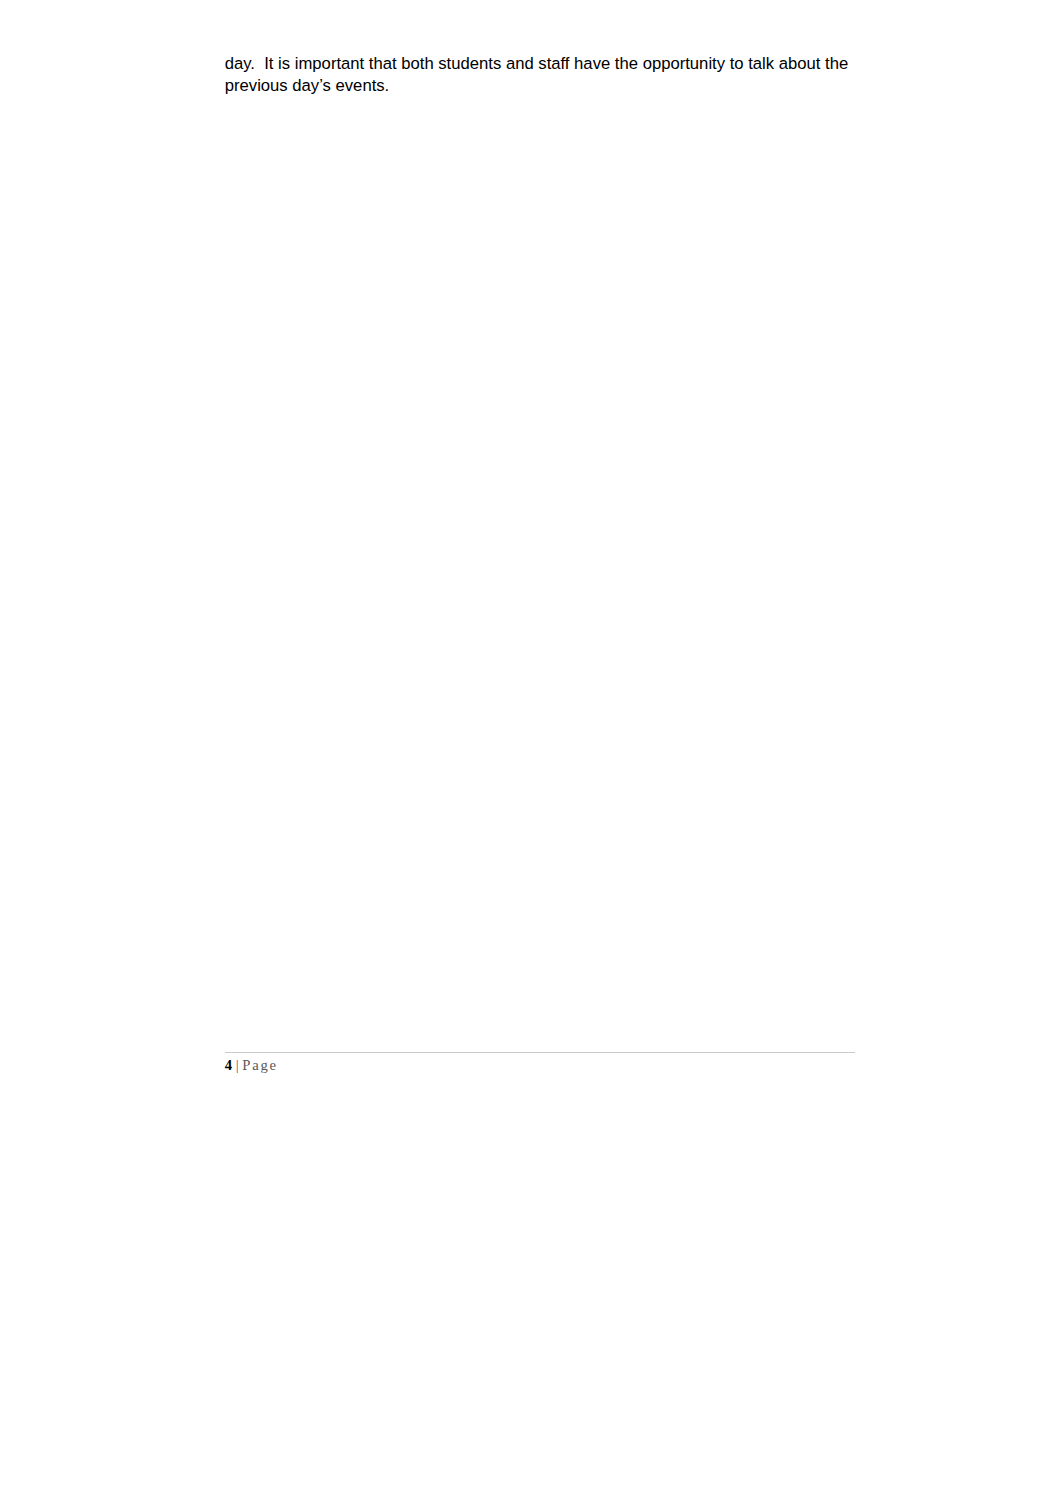day. It is important that both students and staff have the opportunity to talk about the previous day’s events.
4 | Page